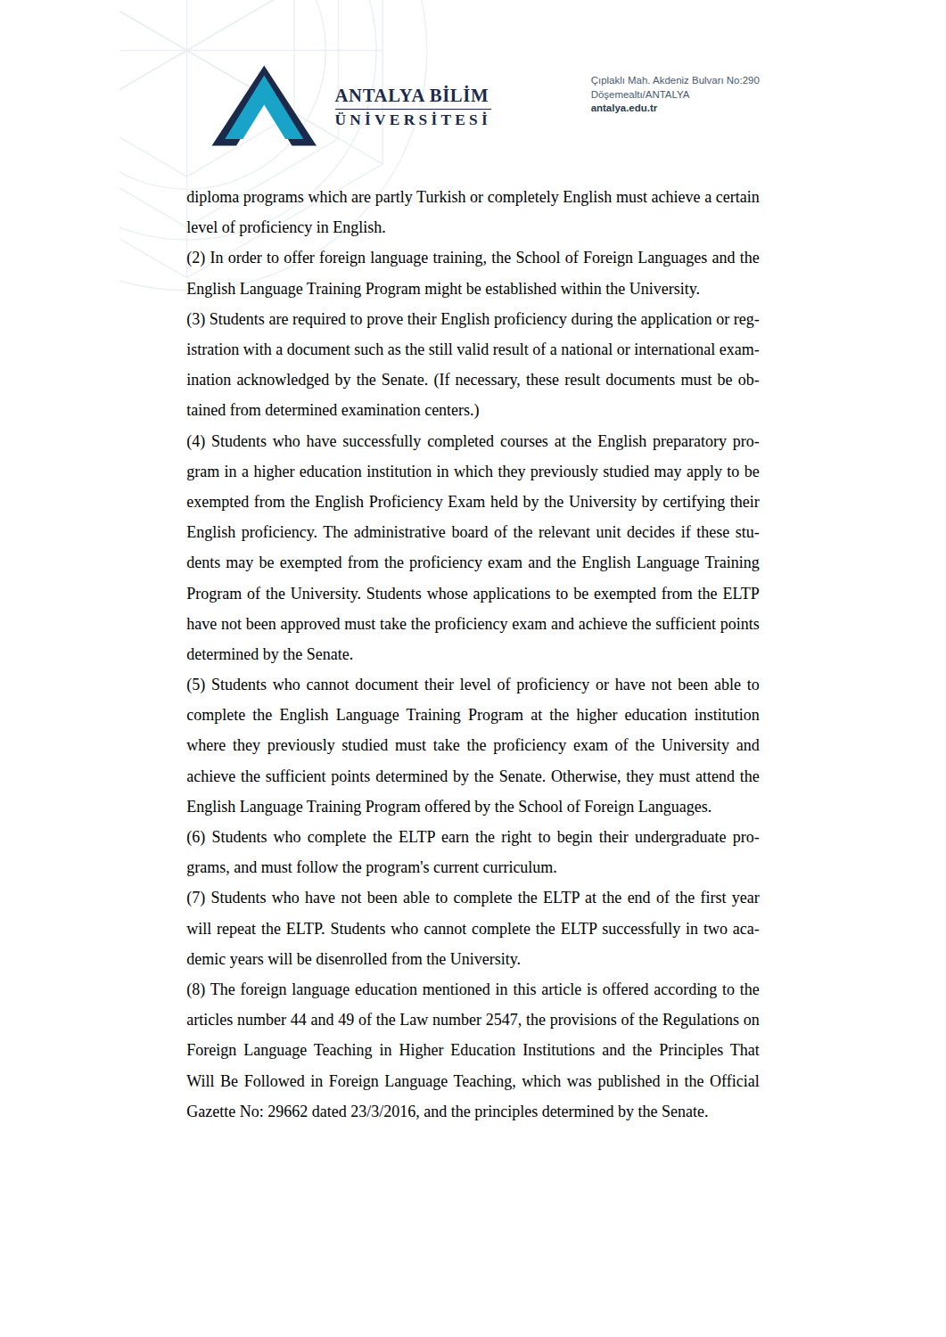ANTALYA BİLİM
ÜNİVERSİTESİ
Çıplaklı Mah. Akdeniz Bulvarı No:290
Döşemealtı/ANTALYA
antalya.edu.tr
diploma programs which are partly Turkish or completely English must achieve a certain level of proficiency in English.
(2) In order to offer foreign language training, the School of Foreign Languages and the English Language Training Program might be established within the University.
(3) Students are required to prove their English proficiency during the application or registration with a document such as the still valid result of a national or international examination acknowledged by the Senate. (If necessary, these result documents must be obtained from determined examination centers.)
(4) Students who have successfully completed courses at the English preparatory program in a higher education institution in which they previously studied may apply to be exempted from the English Proficiency Exam held by the University by certifying their English proficiency. The administrative board of the relevant unit decides if these students may be exempted from the proficiency exam and the English Language Training Program of the University. Students whose applications to be exempted from the ELTP have not been approved must take the proficiency exam and achieve the sufficient points determined by the Senate.
(5) Students who cannot document their level of proficiency or have not been able to complete the English Language Training Program at the higher education institution where they previously studied must take the proficiency exam of the University and achieve the sufficient points determined by the Senate. Otherwise, they must attend the English Language Training Program offered by the School of Foreign Languages.
(6) Students who complete the ELTP earn the right to begin their undergraduate programs, and must follow the program's current curriculum.
(7) Students who have not been able to complete the ELTP at the end of the first year will repeat the ELTP. Students who cannot complete the ELTP successfully in two academic years will be disenrolled from the University.
(8) The foreign language education mentioned in this article is offered according to the articles number 44 and 49 of the Law number 2547, the provisions of the Regulations on Foreign Language Teaching in Higher Education Institutions and the Principles That Will Be Followed in Foreign Language Teaching, which was published in the Official Gazette No: 29662 dated 23/3/2016, and the principles determined by the Senate.